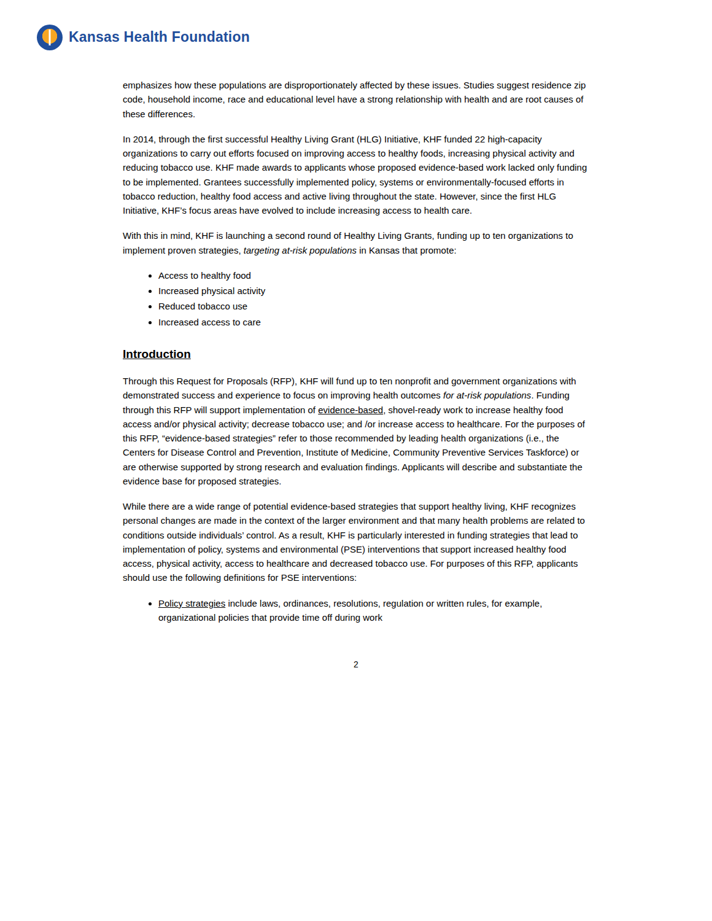Kansas Health Foundation
emphasizes how these populations are disproportionately affected by these issues. Studies suggest residence zip code, household income, race and educational level have a strong relationship with health and are root causes of these differences.
In 2014, through the first successful Healthy Living Grant (HLG) Initiative, KHF funded 22 high-capacity organizations to carry out efforts focused on improving access to healthy foods, increasing physical activity and reducing tobacco use. KHF made awards to applicants whose proposed evidence-based work lacked only funding to be implemented. Grantees successfully implemented policy, systems or environmentally-focused efforts in tobacco reduction, healthy food access and active living throughout the state. However, since the first HLG Initiative, KHF’s focus areas have evolved to include increasing access to health care.
With this in mind, KHF is launching a second round of Healthy Living Grants, funding up to ten organizations to implement proven strategies, targeting at-risk populations in Kansas that promote:
Access to healthy food
Increased physical activity
Reduced tobacco use
Increased access to care
Introduction
Through this Request for Proposals (RFP), KHF will fund up to ten nonprofit and government organizations with demonstrated success and experience to focus on improving health outcomes for at-risk populations. Funding through this RFP will support implementation of evidence-based, shovel-ready work to increase healthy food access and/or physical activity; decrease tobacco use; and /or increase access to healthcare. For the purposes of this RFP, “evidence-based strategies” refer to those recommended by leading health organizations (i.e., the Centers for Disease Control and Prevention, Institute of Medicine, Community Preventive Services Taskforce) or are otherwise supported by strong research and evaluation findings. Applicants will describe and substantiate the evidence base for proposed strategies.
While there are a wide range of potential evidence-based strategies that support healthy living, KHF recognizes personal changes are made in the context of the larger environment and that many health problems are related to conditions outside individuals’ control. As a result, KHF is particularly interested in funding strategies that lead to implementation of policy, systems and environmental (PSE) interventions that support increased healthy food access, physical activity, access to healthcare and decreased tobacco use. For purposes of this RFP, applicants should use the following definitions for PSE interventions:
Policy strategies include laws, ordinances, resolutions, regulation or written rules, for example, organizational policies that provide time off during work
2